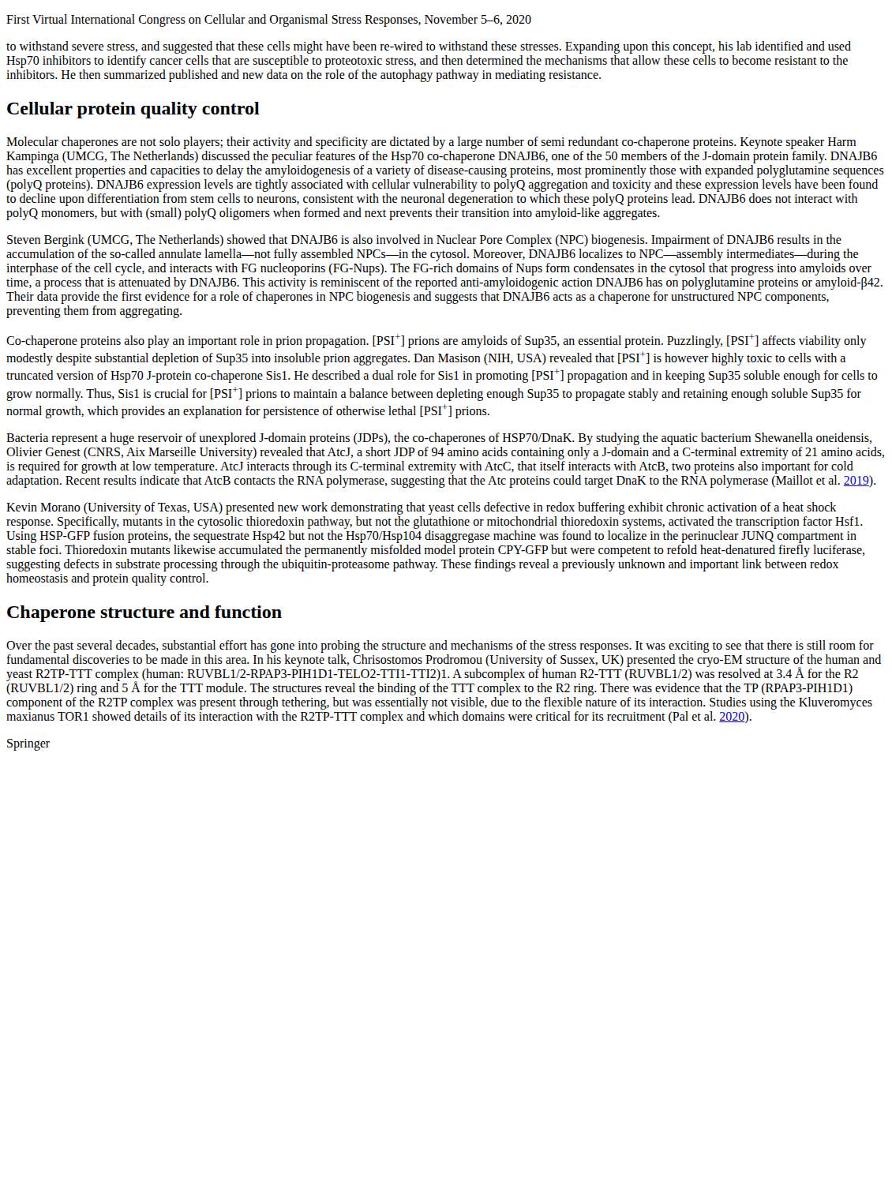First Virtual International Congress on Cellular and Organismal Stress Responses, November 5–6, 2020
to withstand severe stress, and suggested that these cells might have been re-wired to withstand these stresses. Expanding upon this concept, his lab identified and used Hsp70 inhibitors to identify cancer cells that are susceptible to proteotoxic stress, and then determined the mechanisms that allow these cells to become resistant to the inhibitors. He then summarized published and new data on the role of the autophagy pathway in mediating resistance.
Cellular protein quality control
Molecular chaperones are not solo players; their activity and specificity are dictated by a large number of semi redundant co-chaperone proteins. Keynote speaker Harm Kampinga (UMCG, The Netherlands) discussed the peculiar features of the Hsp70 co-chaperone DNAJB6, one of the 50 members of the J-domain protein family. DNAJB6 has excellent properties and capacities to delay the amyloidogenesis of a variety of disease-causing proteins, most prominently those with expanded polyglutamine sequences (polyQ proteins). DNAJB6 expression levels are tightly associated with cellular vulnerability to polyQ aggregation and toxicity and these expression levels have been found to decline upon differentiation from stem cells to neurons, consistent with the neuronal degeneration to which these polyQ proteins lead. DNAJB6 does not interact with polyQ monomers, but with (small) polyQ oligomers when formed and next prevents their transition into amyloid-like aggregates.
Steven Bergink (UMCG, The Netherlands) showed that DNAJB6 is also involved in Nuclear Pore Complex (NPC) biogenesis. Impairment of DNAJB6 results in the accumulation of the so-called annulate lamella—not fully assembled NPCs—in the cytosol. Moreover, DNAJB6 localizes to NPC—assembly intermediates—during the interphase of the cell cycle, and interacts with FG nucleoporins (FG-Nups). The FG-rich domains of Nups form condensates in the cytosol that progress into amyloids over time, a process that is attenuated by DNAJB6. This activity is reminiscent of the reported anti-amyloidogenic action DNAJB6 has on polyglutamine proteins or amyloid-β42. Their data provide the first evidence for a role of chaperones in NPC biogenesis and suggests that DNAJB6 acts as a chaperone for unstructured NPC components, preventing them from aggregating.
Co-chaperone proteins also play an important role in prion propagation. [PSI+] prions are amyloids of Sup35, an essential protein. Puzzlingly, [PSI+] affects viability only modestly despite substantial depletion of Sup35 into insoluble prion aggregates. Dan Masison (NIH, USA) revealed that [PSI+] is however highly toxic to cells with a truncated version of Hsp70 J-protein co-chaperone Sis1. He described a dual role for Sis1 in promoting [PSI+] propagation and in keeping Sup35 soluble enough for cells to grow normally. Thus, Sis1 is crucial for [PSI+] prions to maintain a balance between depleting enough Sup35 to propagate stably and retaining enough soluble Sup35 for normal growth, which provides an explanation for persistence of otherwise lethal [PSI+] prions.
Bacteria represent a huge reservoir of unexplored J-domain proteins (JDPs), the co-chaperones of HSP70/DnaK. By studying the aquatic bacterium Shewanella oneidensis, Olivier Genest (CNRS, Aix Marseille University) revealed that AtcJ, a short JDP of 94 amino acids containing only a J-domain and a C-terminal extremity of 21 amino acids, is required for growth at low temperature. AtcJ interacts through its C-terminal extremity with AtcC, that itself interacts with AtcB, two proteins also important for cold adaptation. Recent results indicate that AtcB contacts the RNA polymerase, suggesting that the Atc proteins could target DnaK to the RNA polymerase (Maillot et al. 2019).
Kevin Morano (University of Texas, USA) presented new work demonstrating that yeast cells defective in redox buffering exhibit chronic activation of a heat shock response. Specifically, mutants in the cytosolic thioredoxin pathway, but not the glutathione or mitochondrial thioredoxin systems, activated the transcription factor Hsf1. Using HSP-GFP fusion proteins, the sequestrate Hsp42 but not the Hsp70/Hsp104 disaggregase machine was found to localize in the perinuclear JUNQ compartment in stable foci. Thioredoxin mutants likewise accumulated the permanently misfolded model protein CPY-GFP but were competent to refold heat-denatured firefly luciferase, suggesting defects in substrate processing through the ubiquitin-proteasome pathway. These findings reveal a previously unknown and important link between redox homeostasis and protein quality control.
Chaperone structure and function
Over the past several decades, substantial effort has gone into probing the structure and mechanisms of the stress responses. It was exciting to see that there is still room for fundamental discoveries to be made in this area. In his keynote talk, Chrisostomos Prodromou (University of Sussex, UK) presented the cryo-EM structure of the human and yeast R2TP-TTT complex (human: RUVBL1/2-RPAP3-PIH1D1-TELO2-TTI1-TTI2)1. A subcomplex of human R2-TTT (RUVBL1/2) was resolved at 3.4 Å for the R2 (RUVBL1/2) ring and 5 Å for the TTT module. The structures reveal the binding of the TTT complex to the R2 ring. There was evidence that the TP (RPAP3-PIH1D1) component of the R2TP complex was present through tethering, but was essentially not visible, due to the flexible nature of its interaction. Studies using the Kluveromyces maxianus TOR1 showed details of its interaction with the R2TP-TTT complex and which domains were critical for its recruitment (Pal et al. 2020).
Springer